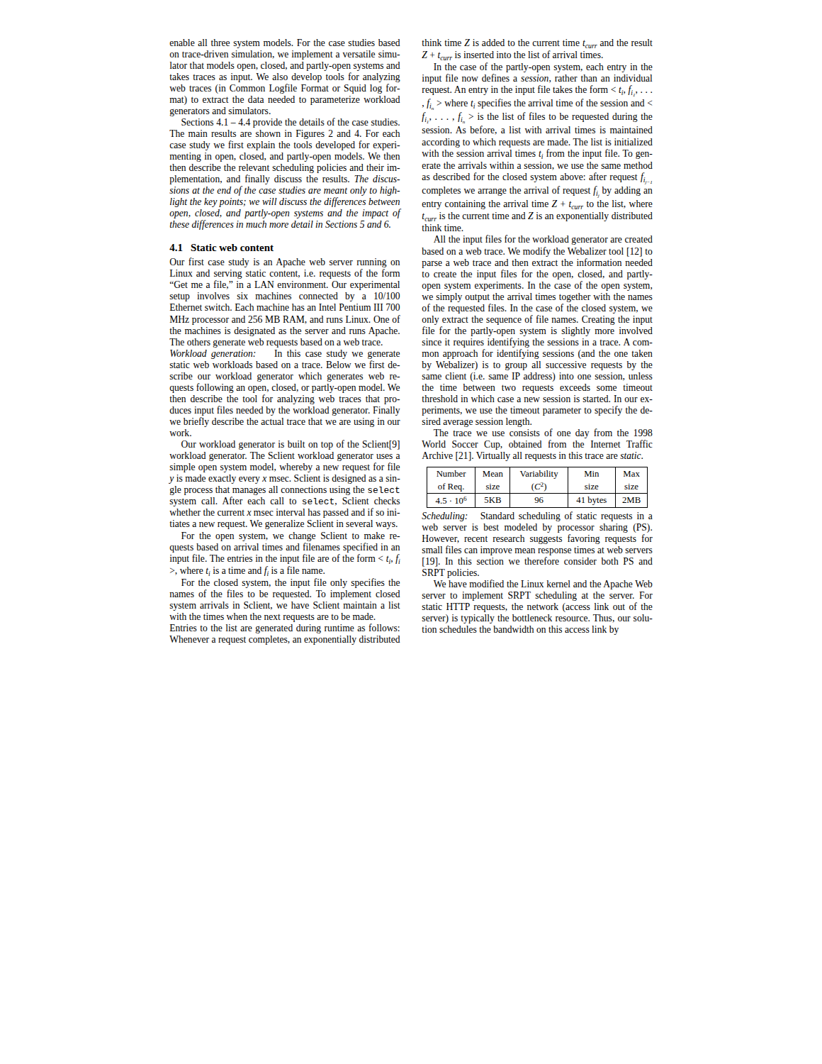enable all three system models. For the case studies based on trace-driven simulation, we implement a versatile simulator that models open, closed, and partly-open systems and takes traces as input. We also develop tools for analyzing web traces (in Common Logfile Format or Squid log format) to extract the data needed to parameterize workload generators and simulators.
Sections 4.1 – 4.4 provide the details of the case studies. The main results are shown in Figures 2 and 4. For each case study we first explain the tools developed for experimenting in open, closed, and partly-open models. We then then describe the relevant scheduling policies and their implementation, and finally discuss the results. The discussions at the end of the case studies are meant only to highlight the key points; we will discuss the differences between open, closed, and partly-open systems and the impact of these differences in much more detail in Sections 5 and 6.
4.1 Static web content
Our first case study is an Apache web server running on Linux and serving static content, i.e. requests of the form “Get me a file,” in a LAN environment. Our experimental setup involves six machines connected by a 10/100 Ethernet switch. Each machine has an Intel Pentium III 700 MHz processor and 256 MB RAM, and runs Linux. One of the machines is designated as the server and runs Apache. The others generate web requests based on a web trace.
Workload generation: In this case study we generate static web workloads based on a trace. Below we first describe our workload generator which generates web requests following an open, closed, or partly-open model. We then describe the tool for analyzing web traces that produces input files needed by the workload generator. Finally we briefly describe the actual trace that we are using in our work.
Our workload generator is built on top of the Sclient[9] workload generator. The Sclient workload generator uses a simple open system model, whereby a new request for file y is made exactly every x msec. Sclient is designed as a single process that manages all connections using the select system call. After each call to select, Sclient checks whether the current x msec interval has passed and if so initiates a new request. We generalize Sclient in several ways.
For the open system, we change Sclient to make requests based on arrival times and filenames specified in an input file. The entries in the input file are of the form < ti, fi >, where ti is a time and fi is a file name.
For the closed system, the input file only specifies the names of the files to be requested. To implement closed system arrivals in Sclient, we have Sclient maintain a list with the times when the next requests are to be made.
Entries to the list are generated during runtime as follows: Whenever a request completes, an exponentially distributed think time Z is added to the current time tcurr and the result Z + tcurr is inserted into the list of arrival times.
In the case of the partly-open system, each entry in the input file now defines a session, rather than an individual request. An entry in the input file takes the form < ti, fi1, . . . , fin > where ti specifies the arrival time of the session and < fi1, . . . , fin > is the list of files to be requested during the session. As before, a list with arrival times is maintained according to which requests are made. The list is initialized with the session arrival times ti from the input file. To generate the arrivals within a session, we use the same method as described for the closed system above: after request fij−1 completes we arrange the arrival of request fij by adding an entry containing the arrival time Z + tcurr to the list, where tcurr is the current time and Z is an exponentially distributed think time.
All the input files for the workload generator are created based on a web trace. We modify the Webalizer tool [12] to parse a web trace and then extract the information needed to create the input files for the open, closed, and partly-open system experiments. In the case of the open system, we simply output the arrival times together with the names of the requested files. In the case of the closed system, we only extract the sequence of file names. Creating the input file for the partly-open system is slightly more involved since it requires identifying the sessions in a trace. A common approach for identifying sessions (and the one taken by Webalizer) is to group all successive requests by the same client (i.e. same IP address) into one session, unless the time between two requests exceeds some timeout threshold in which case a new session is started. In our experiments, we use the timeout parameter to specify the desired average session length.
The trace we use consists of one day from the 1998 World Soccer Cup, obtained from the Internet Traffic Archive [21]. Virtually all requests in this trace are static.
| Number | Mean | Variability | Min | Max |
| --- | --- | --- | --- | --- |
| of Req. | size | ( C 2 ) | size | size |
| 4.5 · 10 6 | 5KB | 96 | 41 bytes | 2MB |
Scheduling: Standard scheduling of static requests in a web server is best modeled by processor sharing (PS). However, recent research suggests favoring requests for small files can improve mean response times at web servers [19]. In this section we therefore consider both PS and SRPT policies.
We have modified the Linux kernel and the Apache Web server to implement SRPT scheduling at the server. For static HTTP requests, the network (access link out of the server) is typically the bottleneck resource. Thus, our solution schedules the bandwidth on this access link by